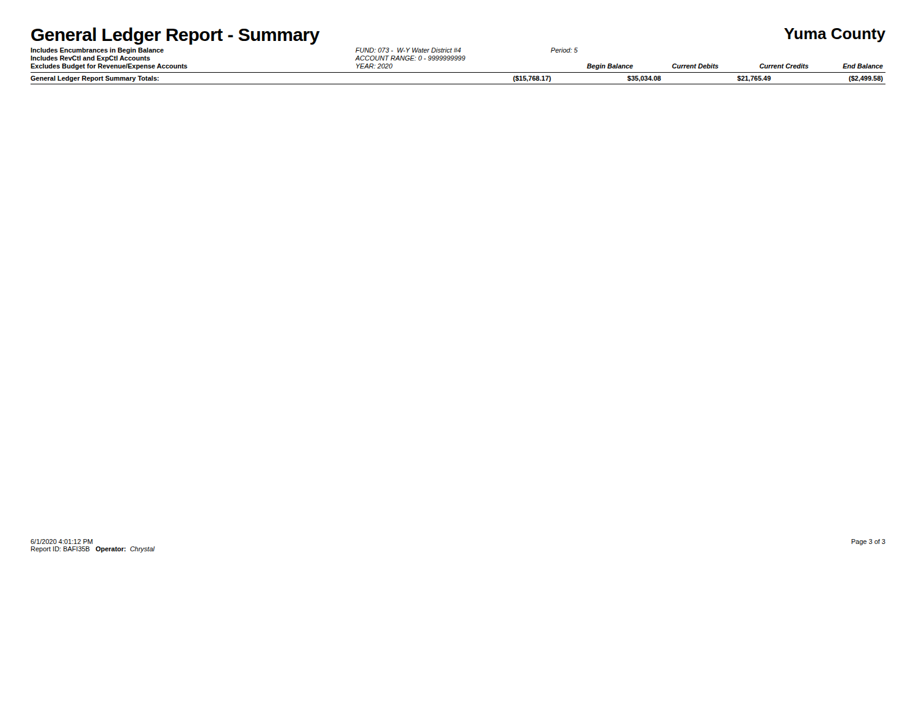General Ledger Report - Summary
Yuma County
| Includes Encumbrances in Begin Balance | FUND: 073 - W-Y Water District #4 | Period: 5 | | |
| Includes RevCtl and ExpCtl Accounts | ACCOUNT RANGE: 0 - 9999999999 | | | |
| Excludes Budget for Revenue/Expense Accounts | YEAR: 2020 | Begin Balance | Current Debits | Current Credits | End Balance |
| General Ledger Report Summary Totals: | ($15,768.17) | $35,034.08 | $21,765.49 | ($2,499.58) |
6/1/2020 4:01:12 PM
Report ID: BAFI35B Operator: Chrystal
Page 3 of 3